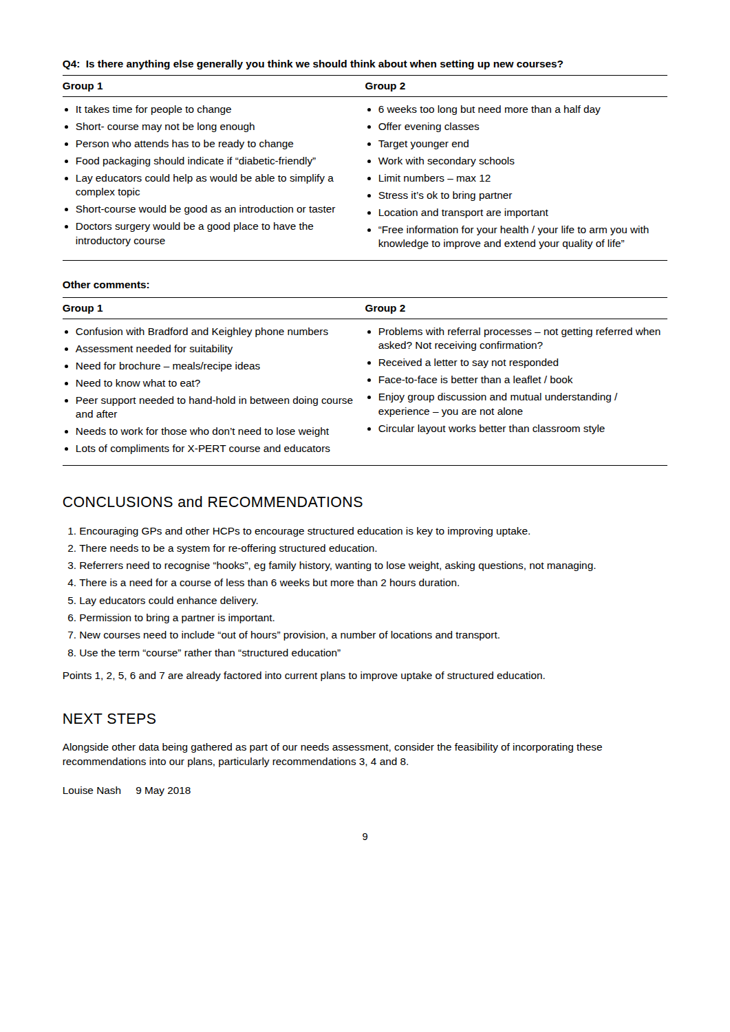Q4: Is there anything else generally you think we should think about when setting up new courses?
| Group 1 | Group 2 |
| --- | --- |
| It takes time for people to change Short- course may not be long enough Person who attends has to be ready to change Food packaging should indicate if “diabetic-friendly” Lay educators could help as would be able to simplify a complex topic Short-course would be good as an introduction or taster Doctors surgery would be a good place to have the introductory course | 6 weeks too long but need more than a half day Offer evening classes Target younger end Work with secondary schools Limit numbers – max 12 Stress it’s ok to bring partner Location and transport are important “Free information for your health / your life to arm you with knowledge to improve and extend your quality of life” |
Other comments:
| Group 1 | Group 2 |
| --- | --- |
| Confusion with Bradford and Keighley phone numbers Assessment needed for suitability Need for brochure – meals/recipe ideas Need to know what to eat? Peer support needed to hand-hold in between doing course and after Needs to work for those who don’t need to lose weight Lots of compliments for X-PERT course and educators | Problems with referral processes – not getting referred when asked? Not receiving confirmation? Received a letter to say not responded Face-to-face is better than a leaflet / book Enjoy group discussion and mutual understanding / experience – you are not alone Circular layout works better than classroom style |
CONCLUSIONS and RECOMMENDATIONS
Encouraging GPs and other HCPs to encourage structured education is key to improving uptake.
There needs to be a system for re-offering structured education.
Referrers need to recognise “hooks”, eg family history, wanting to lose weight, asking questions, not managing.
There is a need for a course of less than 6 weeks but more than 2 hours duration.
Lay educators could enhance delivery.
Permission to bring a partner is important.
New courses need to include “out of hours” provision, a number of locations and transport.
Use the term “course” rather than “structured education”
Points 1, 2, 5, 6 and 7 are already factored into current plans to improve uptake of structured education.
NEXT STEPS
Alongside other data being gathered as part of our needs assessment, consider the feasibility of incorporating these recommendations into our plans, particularly recommendations 3, 4 and 8.
Louise Nash 9 May 2018
9